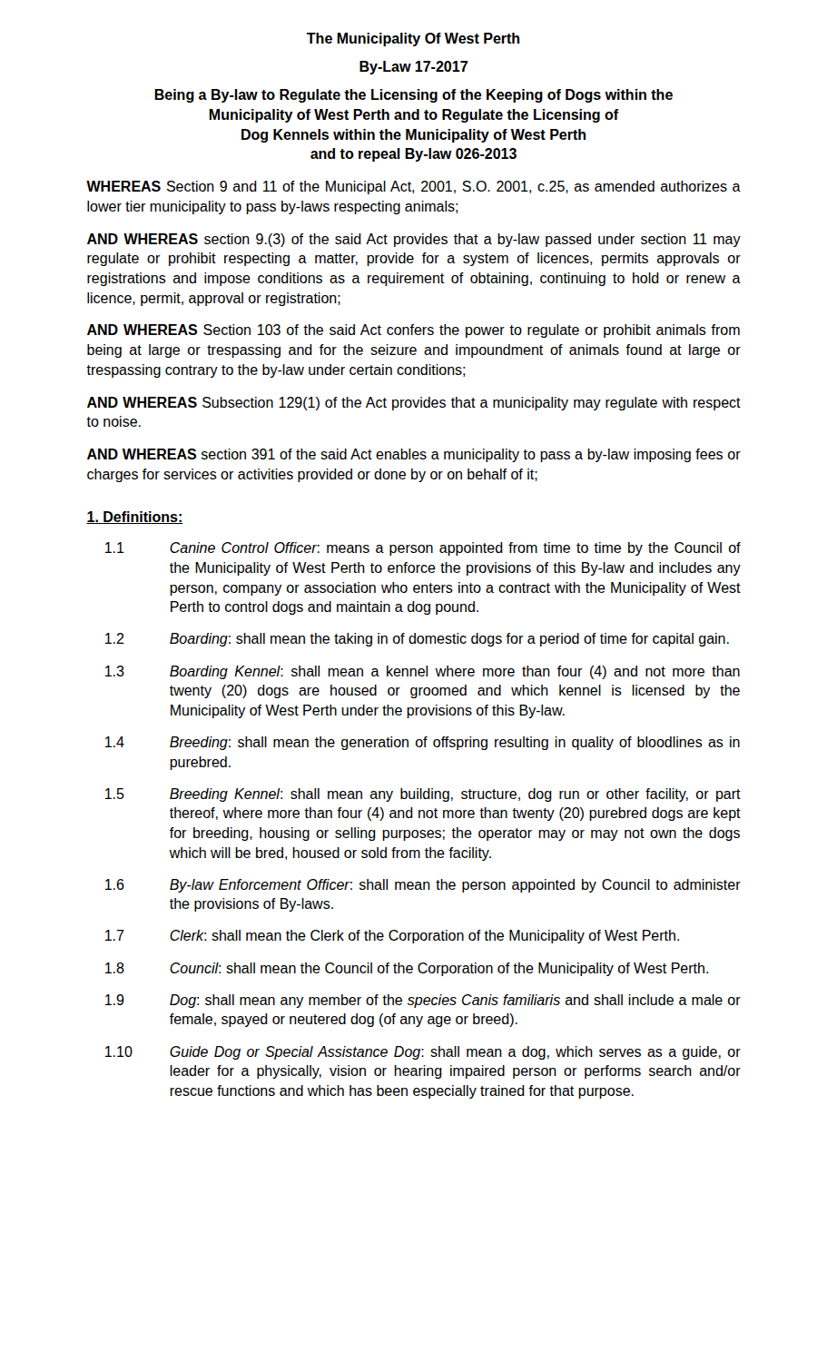The Municipality Of West Perth
By-Law 17-2017
Being a By-law to Regulate the Licensing of the Keeping of Dogs within the
Municipality of West Perth and to Regulate the Licensing of
Dog Kennels within the Municipality of West Perth
and to repeal By-law 026-2013
WHEREAS Section 9 and 11 of the Municipal Act, 2001, S.O. 2001, c.25, as amended authorizes a lower tier municipality to pass by-laws respecting animals;
AND WHEREAS section 9.(3) of the said Act provides that a by-law passed under section 11 may regulate or prohibit respecting a matter, provide for a system of licences, permits approvals or registrations and impose conditions as a requirement of obtaining, continuing to hold or renew a licence, permit, approval or registration;
AND WHEREAS Section 103 of the said Act confers the power to regulate or prohibit animals from being at large or trespassing and for the seizure and impoundment of animals found at large or trespassing contrary to the by-law under certain conditions;
AND WHEREAS Subsection 129(1) of the Act provides that a municipality may regulate with respect to noise.
AND WHEREAS section 391 of the said Act enables a municipality to pass a by-law imposing fees or charges for services or activities provided or done by or on behalf of it;
1. Definitions:
1.1
Canine Control Officer: means a person appointed from time to time by the Council of the Municipality of West Perth to enforce the provisions of this By-law and includes any person, company or association who enters into a contract with the Municipality of West Perth to control dogs and maintain a dog pound.
1.2
Boarding: shall mean the taking in of domestic dogs for a period of time for capital gain.
1.3
Boarding Kennel: shall mean a kennel where more than four (4) and not more than twenty (20) dogs are housed or groomed and which kennel is licensed by the Municipality of West Perth under the provisions of this By-law.
1.4
Breeding: shall mean the generation of offspring resulting in quality of bloodlines as in purebred.
1.5
Breeding Kennel: shall mean any building, structure, dog run or other facility, or part thereof, where more than four (4) and not more than twenty (20) purebred dogs are kept for breeding, housing or selling purposes; the operator may or may not own the dogs which will be bred, housed or sold from the facility.
1.6
By-law Enforcement Officer: shall mean the person appointed by Council to administer the provisions of By-laws.
1.7
Clerk: shall mean the Clerk of the Corporation of the Municipality of West Perth.
1.8
Council: shall mean the Council of the Corporation of the Municipality of West Perth.
1.9
Dog: shall mean any member of the species Canis familiaris and shall include a male or female, spayed or neutered dog (of any age or breed).
1.10
Guide Dog or Special Assistance Dog: shall mean a dog, which serves as a guide, or leader for a physically, vision or hearing impaired person or performs search and/or rescue functions and which has been especially trained for that purpose.